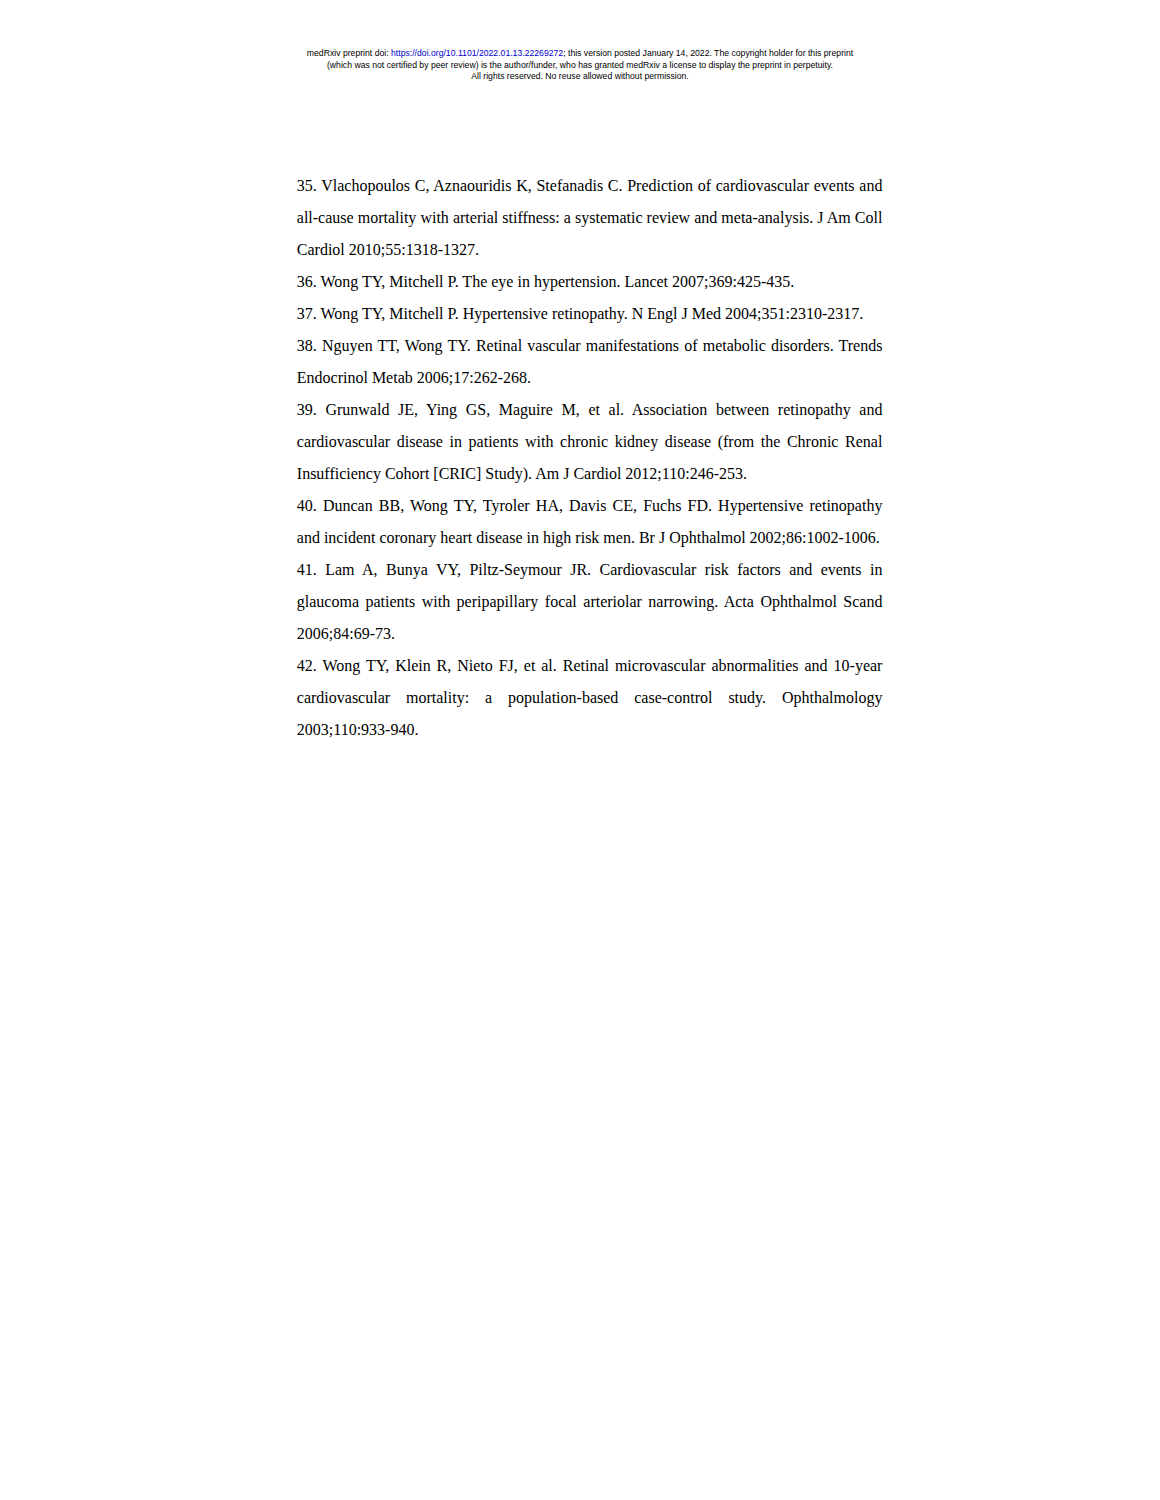medRxiv preprint doi: https://doi.org/10.1101/2022.01.13.22269272; this version posted January 14, 2022. The copyright holder for this preprint
(which was not certified by peer review) is the author/funder, who has granted medRxiv a license to display the preprint in perpetuity.
All rights reserved. No reuse allowed without permission.
35. Vlachopoulos C, Aznaouridis K, Stefanadis C. Prediction of cardiovascular events and all-cause mortality with arterial stiffness: a systematic review and meta-analysis. J Am Coll Cardiol 2010;55:1318-1327.
36. Wong TY, Mitchell P. The eye in hypertension. Lancet 2007;369:425-435.
37. Wong TY, Mitchell P. Hypertensive retinopathy. N Engl J Med 2004;351:2310-2317.
38. Nguyen TT, Wong TY. Retinal vascular manifestations of metabolic disorders. Trends Endocrinol Metab 2006;17:262-268.
39. Grunwald JE, Ying GS, Maguire M, et al. Association between retinopathy and cardiovascular disease in patients with chronic kidney disease (from the Chronic Renal Insufficiency Cohort [CRIC] Study). Am J Cardiol 2012;110:246-253.
40. Duncan BB, Wong TY, Tyroler HA, Davis CE, Fuchs FD. Hypertensive retinopathy and incident coronary heart disease in high risk men. Br J Ophthalmol 2002;86:1002-1006.
41. Lam A, Bunya VY, Piltz-Seymour JR. Cardiovascular risk factors and events in glaucoma patients with peripapillary focal arteriolar narrowing. Acta Ophthalmol Scand 2006;84:69-73.
42. Wong TY, Klein R, Nieto FJ, et al. Retinal microvascular abnormalities and 10-year cardiovascular mortality: a population-based case-control study. Ophthalmology 2003;110:933-940.